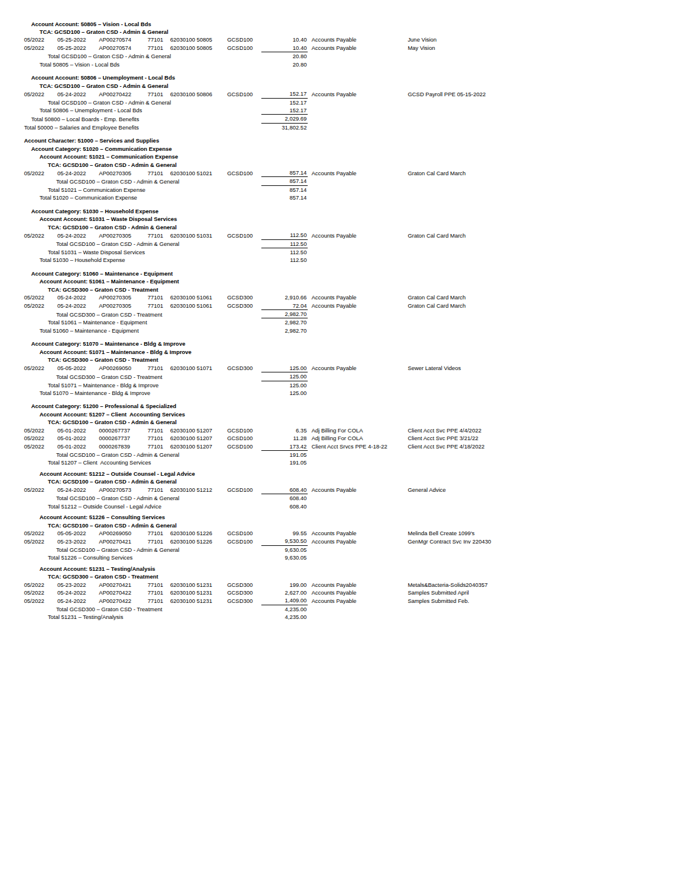| Account Account: 50805 – Vision - Local Bds |
| TCA: GCSD100 – Graton CSD - Admin & General |
| 05/2022 | 05-25-2022 | AP00270574 | 77101 | 62030100 50805 | GCSD100 | 10.40 | Accounts Payable | June Vision |
| 05/2022 | 05-25-2022 | AP00270574 | 77101 | 62030100 50805 | GCSD100 | 10.40 | Accounts Payable | May Vision |
| Total GCSD100 – Graton CSD - Admin & General | 20.80 | |
| Total 50805 – Vision - Local Bds | 20.80 | |
| Account Account: 50806 – Unemployment - Local Bds |
| TCA: GCSD100 – Graton CSD - Admin & General |
| 05/2022 | 05-24-2022 | AP00270422 | 77101 | 62030100 50806 | GCSD100 | 152.17 | Accounts Payable | GCSD Payroll PPE 05-15-2022 |
| Total GCSD100 – Graton CSD - Admin & General | 152.17 | |
| Total 50806 – Unemployment - Local Bds | 152.17 | |
| Total 50800 – Local Boards - Emp. Benefits | 2,029.69 | |
| Total 50000 – Salaries and Employee Benefits | 31,802.52 | |
| Account Character: 51000 – Services and Supplies |
| Account Category: 51020 – Communication Expense |
| Account Account: 51021 – Communication Expense |
| TCA: GCSD100 – Graton CSD - Admin & General |
| 05/2022 | 05-24-2022 | AP00270305 | 77101 | 62030100 51021 | GCSD100 | 857.14 | Accounts Payable | Graton Cal Card March |
| Total GCSD100 – Graton CSD - Admin & General | 857.14 | |
| Total 51021 – Communication Expense | 857.14 | |
| Total 51020 – Communication Expense | 857.14 | |
| Account Category: 51030 – Household Expense |
| Account Account: 51031 – Waste Disposal Services |
| TCA: GCSD100 – Graton CSD - Admin & General |
| 05/2022 | 05-24-2022 | AP00270305 | 77101 | 62030100 51031 | GCSD100 | 112.50 | Accounts Payable | Graton Cal Card March |
| Total GCSD100 – Graton CSD - Admin & General | 112.50 | |
| Total 51031 – Waste Disposal Services | 112.50 | |
| Total 51030 – Household Expense | 112.50 | |
| Account Category: 51060 – Maintenance - Equipment |
| Account Account: 51061 – Maintenance - Equipment |
| TCA: GCSD300 – Graton CSD - Treatment |
| 05/2022 | 05-24-2022 | AP00270305 | 77101 | 62030100 51061 | GCSD300 | 2,910.66 | Accounts Payable | Graton Cal Card March |
| 05/2022 | 05-24-2022 | AP00270305 | 77101 | 62030100 51061 | GCSD300 | 72.04 | Accounts Payable | Graton Cal Card March |
| Total GCSD300 – Graton CSD - Treatment | 2,982.70 | |
| Total 51061 – Maintenance - Equipment | 2,982.70 | |
| Total 51060 – Maintenance - Equipment | 2,982.70 | |
| Account Category: 51070 – Maintenance - Bldg & Improve |
| Account Account: 51071 – Maintenance - Bldg & Improve |
| TCA: GCSD300 – Graton CSD - Treatment |
| 05/2022 | 05-05-2022 | AP00269050 | 77101 | 62030100 51071 | GCSD300 | 125.00 | Accounts Payable | Sewer Lateral Videos |
| Total GCSD300 – Graton CSD - Treatment | 125.00 | |
| Total 51071 – Maintenance - Bldg & Improve | 125.00 | |
| Total 51070 – Maintenance - Bldg & Improve | 125.00 | |
| Account Category: 51200 – Professional & Specialized |
| Account Account: 51207 – Client Accounting Services |
| TCA: GCSD100 – Graton CSD - Admin & General |
| 05/2022 | 05-01-2022 | 0000267737 | 77101 | 62030100 51207 | GCSD100 | 6.35 | Adj Billing For COLA | Client Acct Svc PPE 4/4/2022 |
| 05/2022 | 05-01-2022 | 0000267737 | 77101 | 62030100 51207 | GCSD100 | 11.28 | Adj Billing For COLA | Client Acct Svc PPE 3/21/22 |
| 05/2022 | 05-01-2022 | 0000267839 | 77101 | 62030100 51207 | GCSD100 | 173.42 | Client Acct Srvcs PPE 4-18-22 | Client Acct Svc PPE 4/18/2022 |
| Total GCSD100 – Graton CSD - Admin & General | 191.05 | |
| Total 51207 – Client Accounting Services | 191.05 | |
| Account Account: 51212 – Outside Counsel - Legal Advice |
| TCA: GCSD100 – Graton CSD - Admin & General |
| 05/2022 | 05-24-2022 | AP00270573 | 77101 | 62030100 51212 | GCSD100 | 608.40 | Accounts Payable | General Advice |
| Total GCSD100 – Graton CSD - Admin & General | 608.40 | |
| Total 51212 – Outside Counsel - Legal Advice | 608.40 | |
| Account Account: 51226 – Consulting Services |
| TCA: GCSD100 – Graton CSD - Admin & General |
| 05/2022 | 05-05-2022 | AP00269050 | 77101 | 62030100 51226 | GCSD100 | 99.55 | Accounts Payable | Melinda Bell Create 1099's |
| 05/2022 | 05-23-2022 | AP00270421 | 77101 | 62030100 51226 | GCSD100 | 9,530.50 | Accounts Payable | GenMgr Contract Svc Inv 220430 |
| Total GCSD100 – Graton CSD - Admin & General | 9,630.05 | |
| Total 51226 – Consulting Services | 9,630.05 | |
| Account Account: 51231 – Testing/Analysis |
| TCA: GCSD300 – Graton CSD - Treatment |
| 05/2022 | 05-23-2022 | AP00270421 | 77101 | 62030100 51231 | GCSD300 | 199.00 | Accounts Payable | Metals&Bacteria-Solids2040357 |
| 05/2022 | 05-24-2022 | AP00270422 | 77101 | 62030100 51231 | GCSD300 | 2,627.00 | Accounts Payable | Samples Submitted April |
| 05/2022 | 05-24-2022 | AP00270422 | 77101 | 62030100 51231 | GCSD300 | 1,409.00 | Accounts Payable | Samples Submitted Feb. |
| Total GCSD300 – Graton CSD - Treatment | 4,235.00 | |
| Total 51231 – Testing/Analysis | 4,235.00 | |